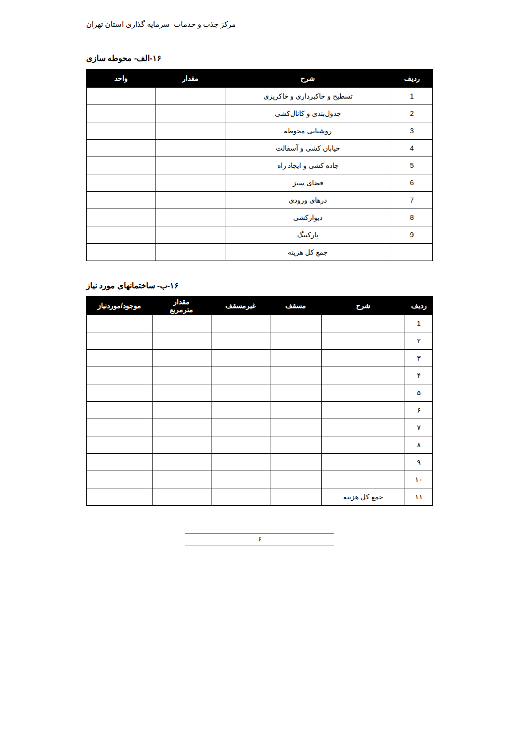مرکز جذب و خدمات سرمایه گذاری استان تهران
۱۶-الف- محوطه سازی
| ردیف | شرح | مقدار | واحد |
| --- | --- | --- | --- |
| 1 | تسطیح و خاکبرداری و خاکریزی | | |
| 2 | جدول‌بندی و کانال‌کشی | | |
| 3 | روشنایی محوطه | | |
| 4 | خیابان کشی و آسفالت | | |
| 5 | جاده کشی و ایجاد راه | | |
| 6 | فضای سبز | | |
| 7 | درهای ورودی | | |
| 8 | دیوارکشی | | |
| 9 | پارکینگ | | |
| | جمع کل هزینه | | |
۱۶-ب- ساختمانهای مورد نیاز
| ردیف | شرح | مسقف | غیرمسقف | مقدار مترمربع | موجود/موردنیاز |
| --- | --- | --- | --- | --- | --- |
| 1 | | | | | |
| ۲ | | | | | |
| ۳ | | | | | |
| ۴ | | | | | |
| ۵ | | | | | |
| ۶ | | | | | |
| ۷ | | | | | |
| ۸ | | | | | |
| ۹ | | | | | |
| ۱۰ | | | | | |
| ۱۱ | جمع کل هزینه | | | | |
۶